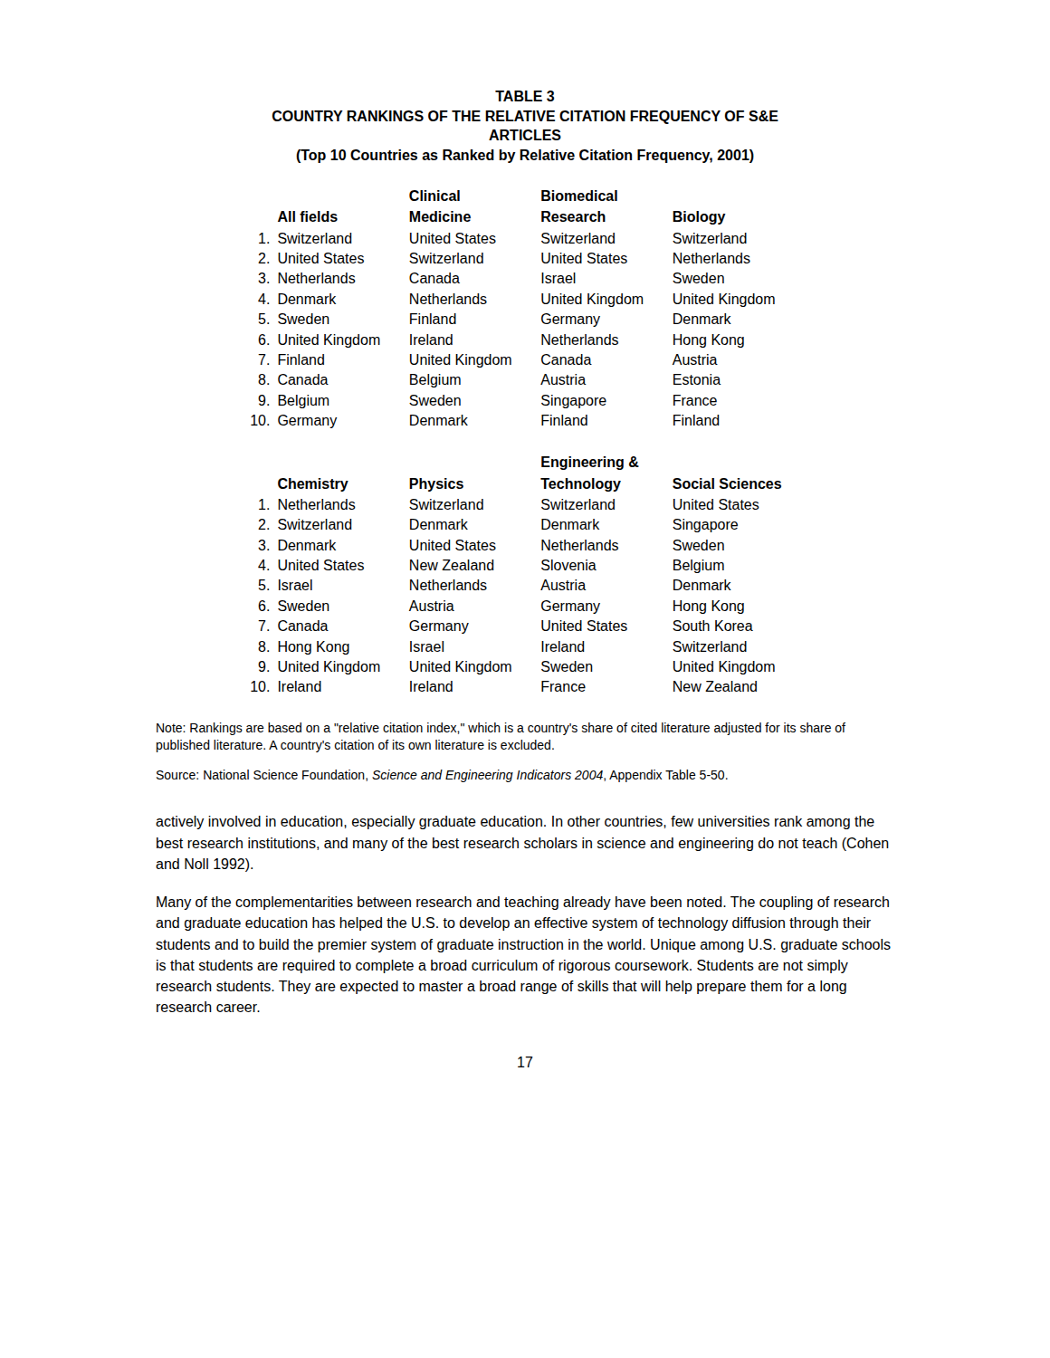TABLE 3 COUNTRY RANKINGS OF THE RELATIVE CITATION FREQUENCY OF S&E ARTICLES (Top 10 Countries as Ranked by Relative Citation Frequency, 2001)
| | | Clinical | Biomedical | |
| | All fields | Medicine | Research | Biology |
| 1. | Switzerland | United States | Switzerland | Switzerland |
| 2. | United States | Switzerland | United States | Netherlands |
| 3. | Netherlands | Canada | Israel | Sweden |
| 4. | Denmark | Netherlands | United Kingdom | United Kingdom |
| 5. | Sweden | Finland | Germany | Denmark |
| 6. | United Kingdom | Ireland | Netherlands | Hong Kong |
| 7. | Finland | United Kingdom | Canada | Austria |
| 8. | Canada | Belgium | Austria | Estonia |
| 9. | Belgium | Sweden | Singapore | France |
| 10. | Germany | Denmark | Finland | Finland |
| | | | Engineering & | |
| | Chemistry | Physics | Technology | Social Sciences |
| 1. | Netherlands | Switzerland | Switzerland | United States |
| 2. | Switzerland | Denmark | Denmark | Singapore |
| 3. | Denmark | United States | Netherlands | Sweden |
| 4. | United States | New Zealand | Slovenia | Belgium |
| 5. | Israel | Netherlands | Austria | Denmark |
| 6. | Sweden | Austria | Germany | Hong Kong |
| 7. | Canada | Germany | United States | South Korea |
| 8. | Hong Kong | Israel | Ireland | Switzerland |
| 9. | United Kingdom | United Kingdom | Sweden | United Kingdom |
| 10. | Ireland | Ireland | France | New Zealand |
Note: Rankings are based on a "relative citation index," which is a country's share of cited literature adjusted for its share of published literature. A country's citation of its own literature is excluded.
Source: National Science Foundation, Science and Engineering Indicators 2004, Appendix Table 5-50.
actively involved in education, especially graduate education. In other countries, few universities rank among the best research institutions, and many of the best research scholars in science and engineering do not teach (Cohen and Noll 1992).
Many of the complementarities between research and teaching already have been noted. The coupling of research and graduate education has helped the U.S. to develop an effective system of technology diffusion through their students and to build the premier system of graduate instruction in the world. Unique among U.S. graduate schools is that students are required to complete a broad curriculum of rigorous coursework. Students are not simply research students. They are expected to master a broad range of skills that will help prepare them for a long research career.
17